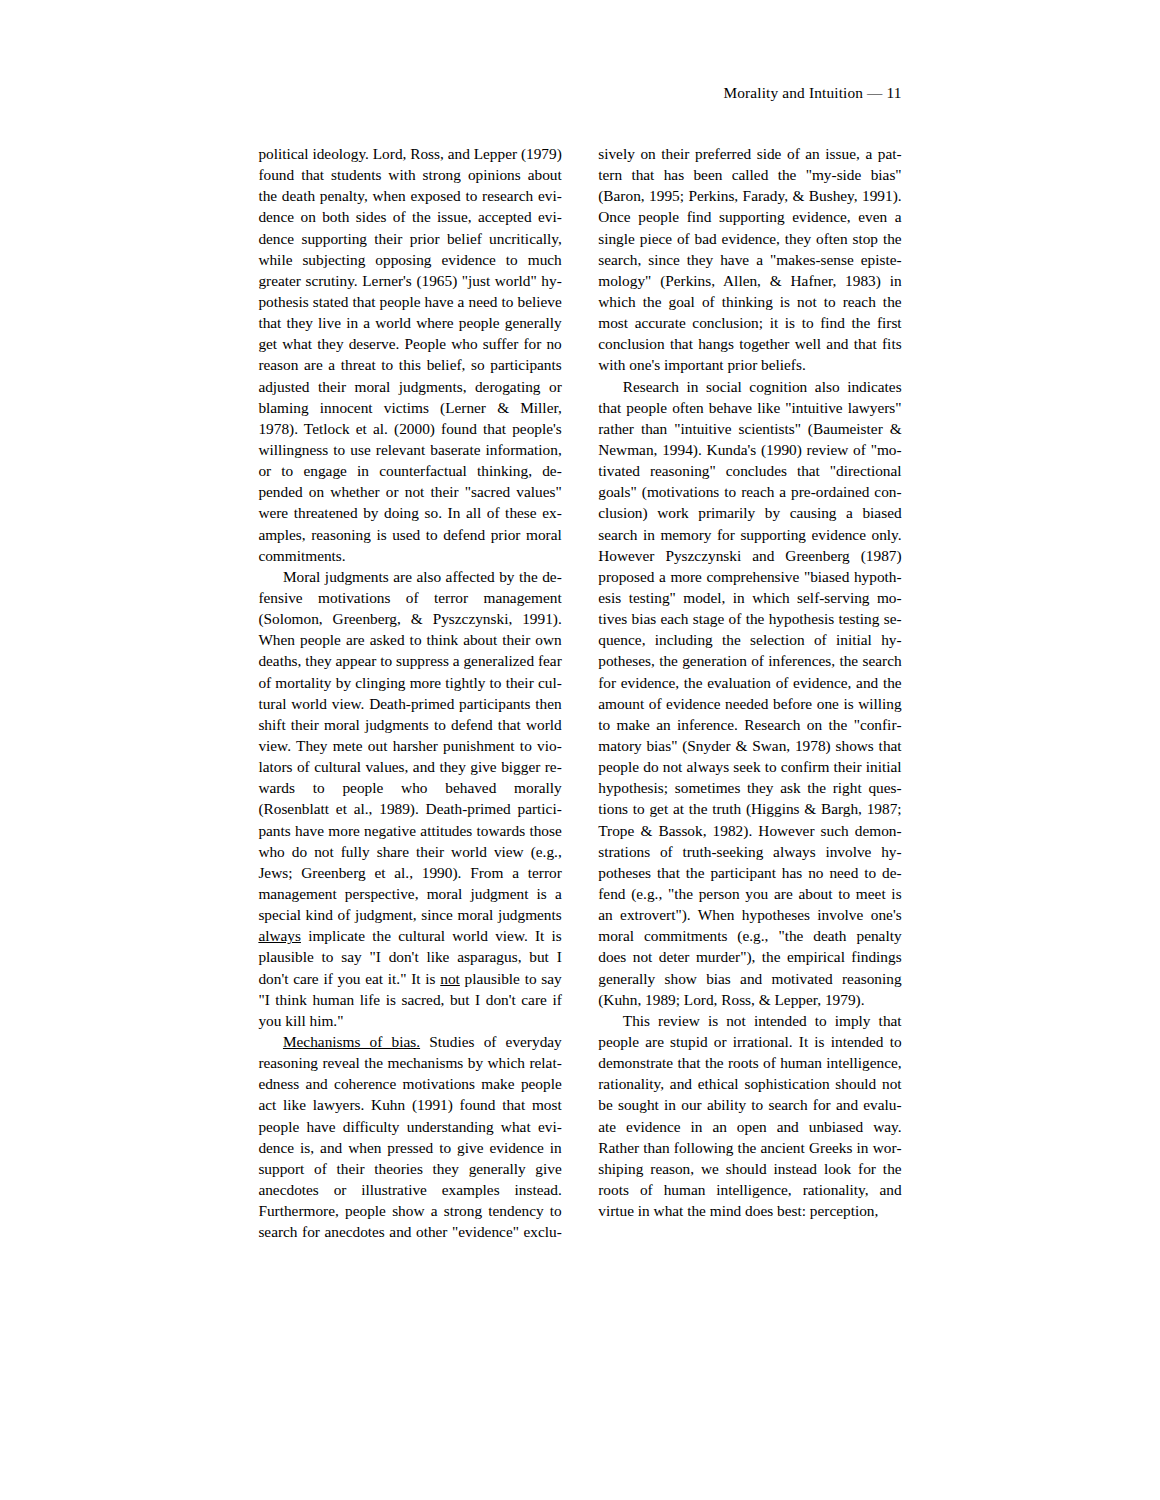Morality and Intuition — 11
political ideology. Lord, Ross, and Lepper (1979) found that students with strong opinions about the death penalty, when exposed to research evidence on both sides of the issue, accepted evidence supporting their prior belief uncritically, while subjecting opposing evidence to much greater scrutiny. Lerner's (1965) "just world" hypothesis stated that people have a need to believe that they live in a world where people generally get what they deserve. People who suffer for no reason are a threat to this belief, so participants adjusted their moral judgments, derogating or blaming innocent victims (Lerner & Miller, 1978). Tetlock et al. (2000) found that people's willingness to use relevant baserate information, or to engage in counterfactual thinking, depended on whether or not their "sacred values" were threatened by doing so. In all of these examples, reasoning is used to defend prior moral commitments.
Moral judgments are also affected by the defensive motivations of terror management (Solomon, Greenberg, & Pyszczynski, 1991). When people are asked to think about their own deaths, they appear to suppress a generalized fear of mortality by clinging more tightly to their cultural world view. Death-primed participants then shift their moral judgments to defend that world view. They mete out harsher punishment to violators of cultural values, and they give bigger rewards to people who behaved morally (Rosenblatt et al., 1989). Death-primed participants have more negative attitudes towards those who do not fully share their world view (e.g., Jews; Greenberg et al., 1990). From a terror management perspective, moral judgment is a special kind of judgment, since moral judgments always implicate the cultural world view. It is plausible to say "I don't like asparagus, but I don't care if you eat it." It is not plausible to say "I think human life is sacred, but I don't care if you kill him."
Mechanisms of bias. Studies of everyday reasoning reveal the mechanisms by which relatedness and coherence motivations make people act like lawyers. Kuhn (1991) found that most people have difficulty understanding what evidence is, and when pressed to give evidence in support of their theories they generally give anecdotes or illustrative examples instead. Furthermore, people show a strong tendency to search for anecdotes and other "evidence" exclusively on their preferred side of an issue, a pattern that has been called the "my-side bias" (Baron, 1995; Perkins, Farady, & Bushey, 1991). Once people find supporting evidence, even a single piece of bad evidence, they often stop the search, since they have a "makes-sense epistemology" (Perkins, Allen, & Hafner, 1983) in which the goal of thinking is not to reach the most accurate conclusion; it is to find the first conclusion that hangs together well and that fits with one's important prior beliefs.
Research in social cognition also indicates that people often behave like "intuitive lawyers" rather than "intuitive scientists" (Baumeister & Newman, 1994). Kunda's (1990) review of "motivated reasoning" concludes that "directional goals" (motivations to reach a pre-ordained conclusion) work primarily by causing a biased search in memory for supporting evidence only. However Pyszczynski and Greenberg (1987) proposed a more comprehensive "biased hypothesis testing" model, in which self-serving motives bias each stage of the hypothesis testing sequence, including the selection of initial hypotheses, the generation of inferences, the search for evidence, the evaluation of evidence, and the amount of evidence needed before one is willing to make an inference. Research on the "confirmatory bias" (Snyder & Swan, 1978) shows that people do not always seek to confirm their initial hypothesis; sometimes they ask the right questions to get at the truth (Higgins & Bargh, 1987; Trope & Bassok, 1982). However such demonstrations of truth-seeking always involve hypotheses that the participant has no need to defend (e.g., "the person you are about to meet is an extrovert"). When hypotheses involve one's moral commitments (e.g., "the death penalty does not deter murder"), the empirical findings generally show bias and motivated reasoning (Kuhn, 1989; Lord, Ross, & Lepper, 1979).
This review is not intended to imply that people are stupid or irrational. It is intended to demonstrate that the roots of human intelligence, rationality, and ethical sophistication should not be sought in our ability to search for and evaluate evidence in an open and unbiased way. Rather than following the ancient Greeks in worshiping reason, we should instead look for the roots of human intelligence, rationality, and virtue in what the mind does best: perception,